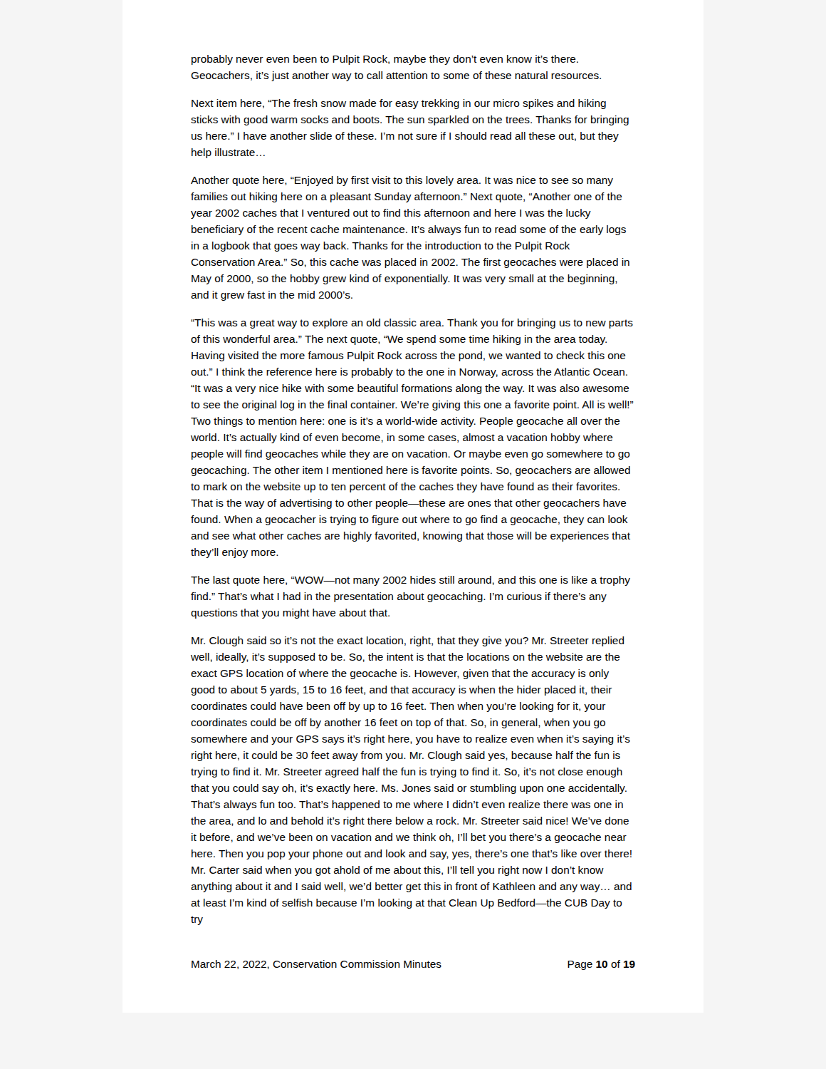probably never even been to Pulpit Rock, maybe they don’t even know it’s there. Geocachers, it’s just another way to call attention to some of these natural resources.
Next item here, “The fresh snow made for easy trekking in our micro spikes and hiking sticks with good warm socks and boots. The sun sparkled on the trees. Thanks for bringing us here.” I have another slide of these. I’m not sure if I should read all these out, but they help illustrate…
Another quote here, “Enjoyed by first visit to this lovely area. It was nice to see so many families out hiking here on a pleasant Sunday afternoon.” Next quote, “Another one of the year 2002 caches that I ventured out to find this afternoon and here I was the lucky beneficiary of the recent cache maintenance. It’s always fun to read some of the early logs in a logbook that goes way back. Thanks for the introduction to the Pulpit Rock Conservation Area.” So, this cache was placed in 2002. The first geocaches were placed in May of 2000, so the hobby grew kind of exponentially. It was very small at the beginning, and it grew fast in the mid 2000’s.
“This was a great way to explore an old classic area. Thank you for bringing us to new parts of this wonderful area.” The next quote, “We spend some time hiking in the area today. Having visited the more famous Pulpit Rock across the pond, we wanted to check this one out.” I think the reference here is probably to the one in Norway, across the Atlantic Ocean. “It was a very nice hike with some beautiful formations along the way. It was also awesome to see the original log in the final container. We’re giving this one a favorite point. All is well!” Two things to mention here: one is it’s a world-wide activity. People geocache all over the world. It’s actually kind of even become, in some cases, almost a vacation hobby where people will find geocaches while they are on vacation. Or maybe even go somewhere to go geocaching. The other item I mentioned here is favorite points. So, geocachers are allowed to mark on the website up to ten percent of the caches they have found as their favorites. That is the way of advertising to other people—these are ones that other geocachers have found. When a geocacher is trying to figure out where to go find a geocache, they can look and see what other caches are highly favorited, knowing that those will be experiences that they’ll enjoy more.
The last quote here, “WOW—not many 2002 hides still around, and this one is like a trophy find.” That’s what I had in the presentation about geocaching. I’m curious if there’s any questions that you might have about that.
Mr. Clough said so it’s not the exact location, right, that they give you? Mr. Streeter replied well, ideally, it’s supposed to be. So, the intent is that the locations on the website are the exact GPS location of where the geocache is. However, given that the accuracy is only good to about 5 yards, 15 to 16 feet, and that accuracy is when the hider placed it, their coordinates could have been off by up to 16 feet. Then when you’re looking for it, your coordinates could be off by another 16 feet on top of that. So, in general, when you go somewhere and your GPS says it’s right here, you have to realize even when it’s saying it’s right here, it could be 30 feet away from you. Mr. Clough said yes, because half the fun is trying to find it. Mr. Streeter agreed half the fun is trying to find it. So, it’s not close enough that you could say oh, it’s exactly here. Ms. Jones said or stumbling upon one accidentally. That’s always fun too. That’s happened to me where I didn’t even realize there was one in the area, and lo and behold it’s right there below a rock. Mr. Streeter said nice! We’ve done it before, and we’ve been on vacation and we think oh, I’ll bet you there’s a geocache near here. Then you pop your phone out and look and say, yes, there’s one that’s like over there! Mr. Carter said when you got ahold of me about this, I’ll tell you right now I don’t know anything about it and I said well, we’d better get this in front of Kathleen and any way… and at least I’m kind of selfish because I’m looking at that Clean Up Bedford—the CUB Day to try
March 22, 2022, Conservation Commission Minutes Page 10 of 19